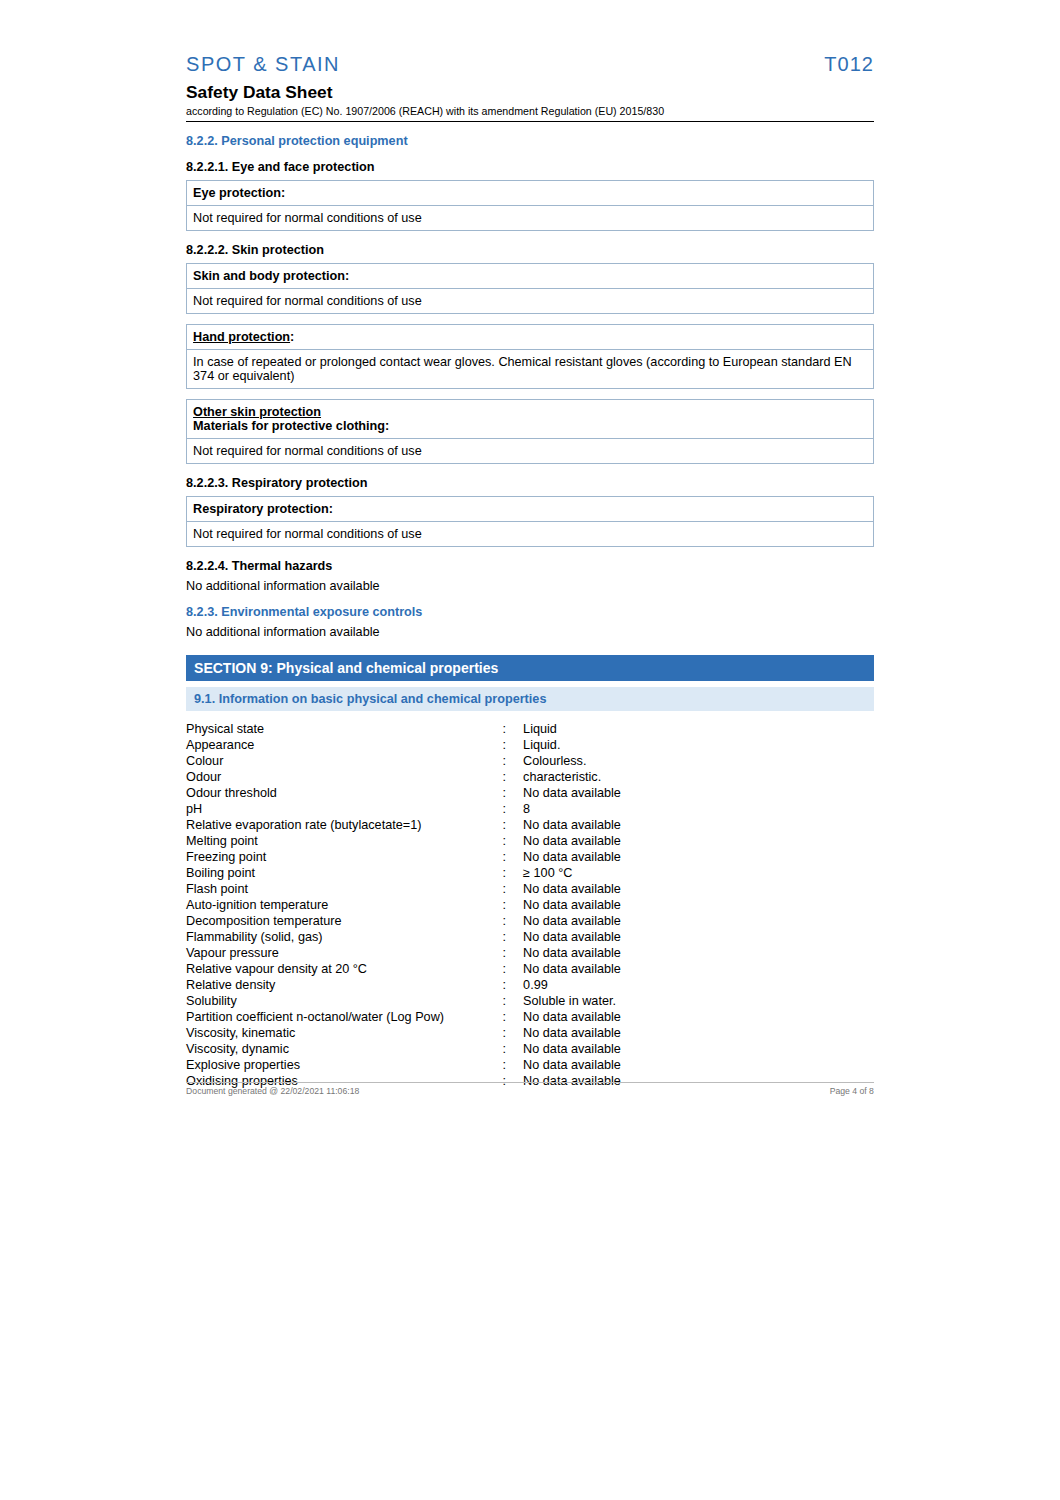SPOT & STAIN
T012
Safety Data Sheet
according to Regulation (EC) No. 1907/2006 (REACH) with its amendment Regulation (EU) 2015/830
8.2.2. Personal protection equipment
8.2.2.1. Eye and face protection
Eye protection:
Not required for normal conditions of use
8.2.2.2. Skin protection
Skin and body protection:
Not required for normal conditions of use
Hand protection:
In case of repeated or prolonged contact wear gloves. Chemical resistant gloves (according to European standard EN 374 or equivalent)
Other skin protection
Materials for protective clothing:
Not required for normal conditions of use
8.2.2.3. Respiratory protection
Respiratory protection:
Not required for normal conditions of use
8.2.2.4. Thermal hazards
No additional information available
8.2.3. Environmental exposure controls
No additional information available
SECTION 9: Physical and chemical properties
9.1. Information on basic physical and chemical properties
| Physical state | : | Liquid |
| Appearance | : | Liquid. |
| Colour | : | Colourless. |
| Odour | : | characteristic. |
| Odour threshold | : | No data available |
| pH | : | 8 |
| Relative evaporation rate (butylacetate=1) | : | No data available |
| Melting point | : | No data available |
| Freezing point | : | No data available |
| Boiling point | : | ≥ 100 °C |
| Flash point | : | No data available |
| Auto-ignition temperature | : | No data available |
| Decomposition temperature | : | No data available |
| Flammability (solid, gas) | : | No data available |
| Vapour pressure | : | No data available |
| Relative vapour density at 20 °C | : | No data available |
| Relative density | : | 0.99 |
| Solubility | : | Soluble in water. |
| Partition coefficient n-octanol/water (Log Pow) | : | No data available |
| Viscosity, kinematic | : | No data available |
| Viscosity, dynamic | : | No data available |
| Explosive properties | : | No data available |
| Oxidising properties | : | No data available |
Document generated @ 22/02/2021 11:06:18
Page 4 of 8